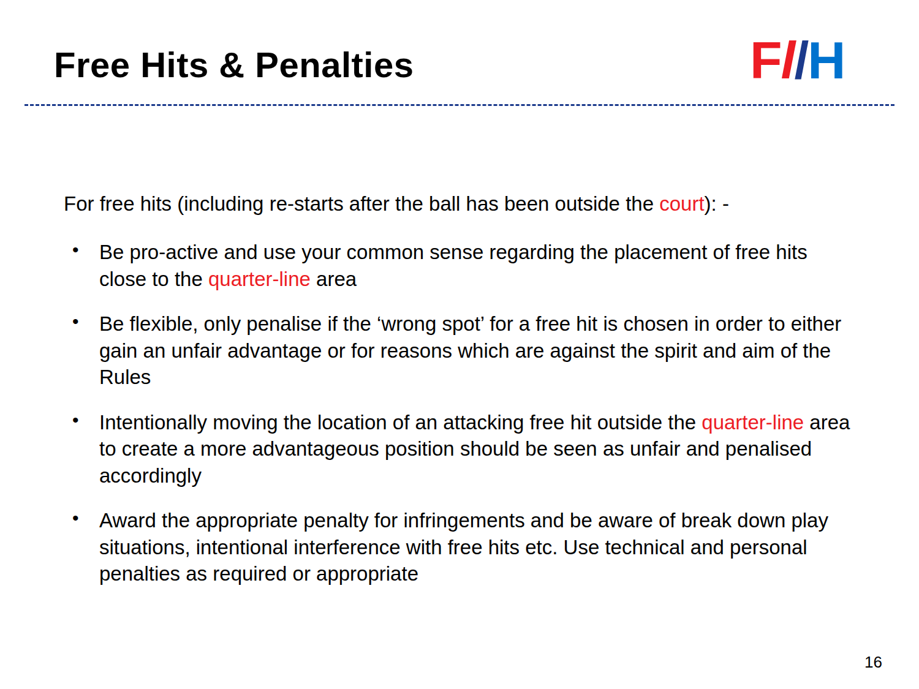Free Hits & Penalties
Fl/H
For free hits (including re-starts after the ball has been outside the court): -
Be pro-active and use your common sense regarding the placement of free hits close to the quarter-line area
Be flexible, only penalise if the ‘wrong spot’ for a free hit is chosen in order to either gain an unfair advantage or for reasons which are against the spirit and aim of the Rules
Intentionally moving the location of an attacking free hit outside the quarter-line area to create a more advantageous position should be seen as unfair and penalised accordingly
Award the appropriate penalty for infringements and be aware of break down play situations, intentional interference with free hits etc. Use technical and personal penalties as required or appropriate
16